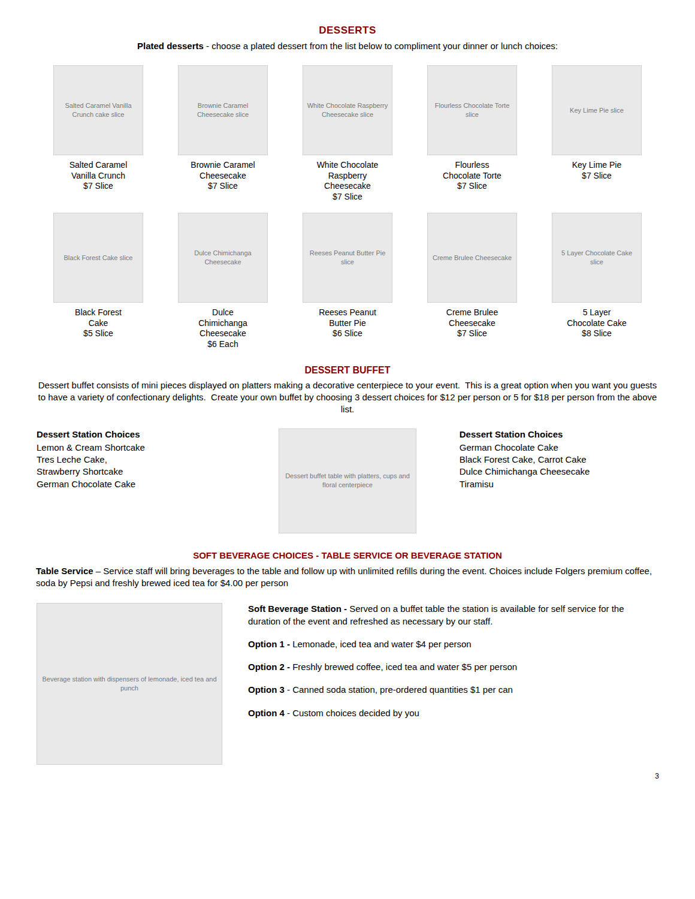DESSERTS
Plated desserts - choose a plated dessert from the list below to compliment your dinner or lunch choices:
| Salted Caramel Vanilla Crunch cake slice Salted Caramel Vanilla Crunch $7 Slice | Brownie Caramel Cheesecake slice Brownie Caramel Cheesecake $7 Slice | White Chocolate Raspberry Cheesecake slice White Chocolate Raspberry Cheesecake $7 Slice | Flourless Chocolate Torte slice Flourless Chocolate Torte $7 Slice | Key Lime Pie slice Key Lime Pie $7 Slice |
| Black Forest Cake slice Black Forest Cake $5 Slice | Dulce Chimichanga Cheesecake Dulce Chimichanga Cheesecake $6 Each | Reeses Peanut Butter Pie slice Reeses Peanut Butter Pie $6 Slice | Creme Brulee Cheesecake Creme Brulee Cheesecake $7 Slice | 5 Layer Chocolate Cake slice 5 Layer Chocolate Cake $8 Slice |
DESSERT BUFFET
Dessert buffet consists of mini pieces displayed on platters making a decorative centerpiece to your event. This is a great option when you want you guests to have a variety of confectionary delights. Create your own buffet by choosing 3 dessert choices for $12 per person or 5 for $18 per person from the above list.
| Dessert Station Choices Lemon & Cream Shortcake Tres Leche Cake, Strawberry Shortcake German Chocolate Cake | Dessert buffet table with platters, cups and floral centerpiece | Dessert Station Choices German Chocolate Cake Black Forest Cake, Carrot Cake Dulce Chimichanga Cheesecake Tiramisu |
SOFT BEVERAGE CHOICES - TABLE SERVICE OR BEVERAGE STATION
Table Service – Service staff will bring beverages to the table and follow up with unlimited refills during the event. Choices include Folgers premium coffee, soda by Pepsi and freshly brewed iced tea for $4.00 per person
| Beverage station with dispensers of lemonade, iced tea and punch | Soft Beverage Station - Served on a buffet table the station is available for self service for the duration of the event and refreshed as necessary by our staff. Option 1 - Lemonade, iced tea and water $4 per person Option 2 - Freshly brewed coffee, iced tea and water $5 per person Option 3 - Canned soda station, pre-ordered quantities $1 per can Option 4 - Custom choices decided by you |
3